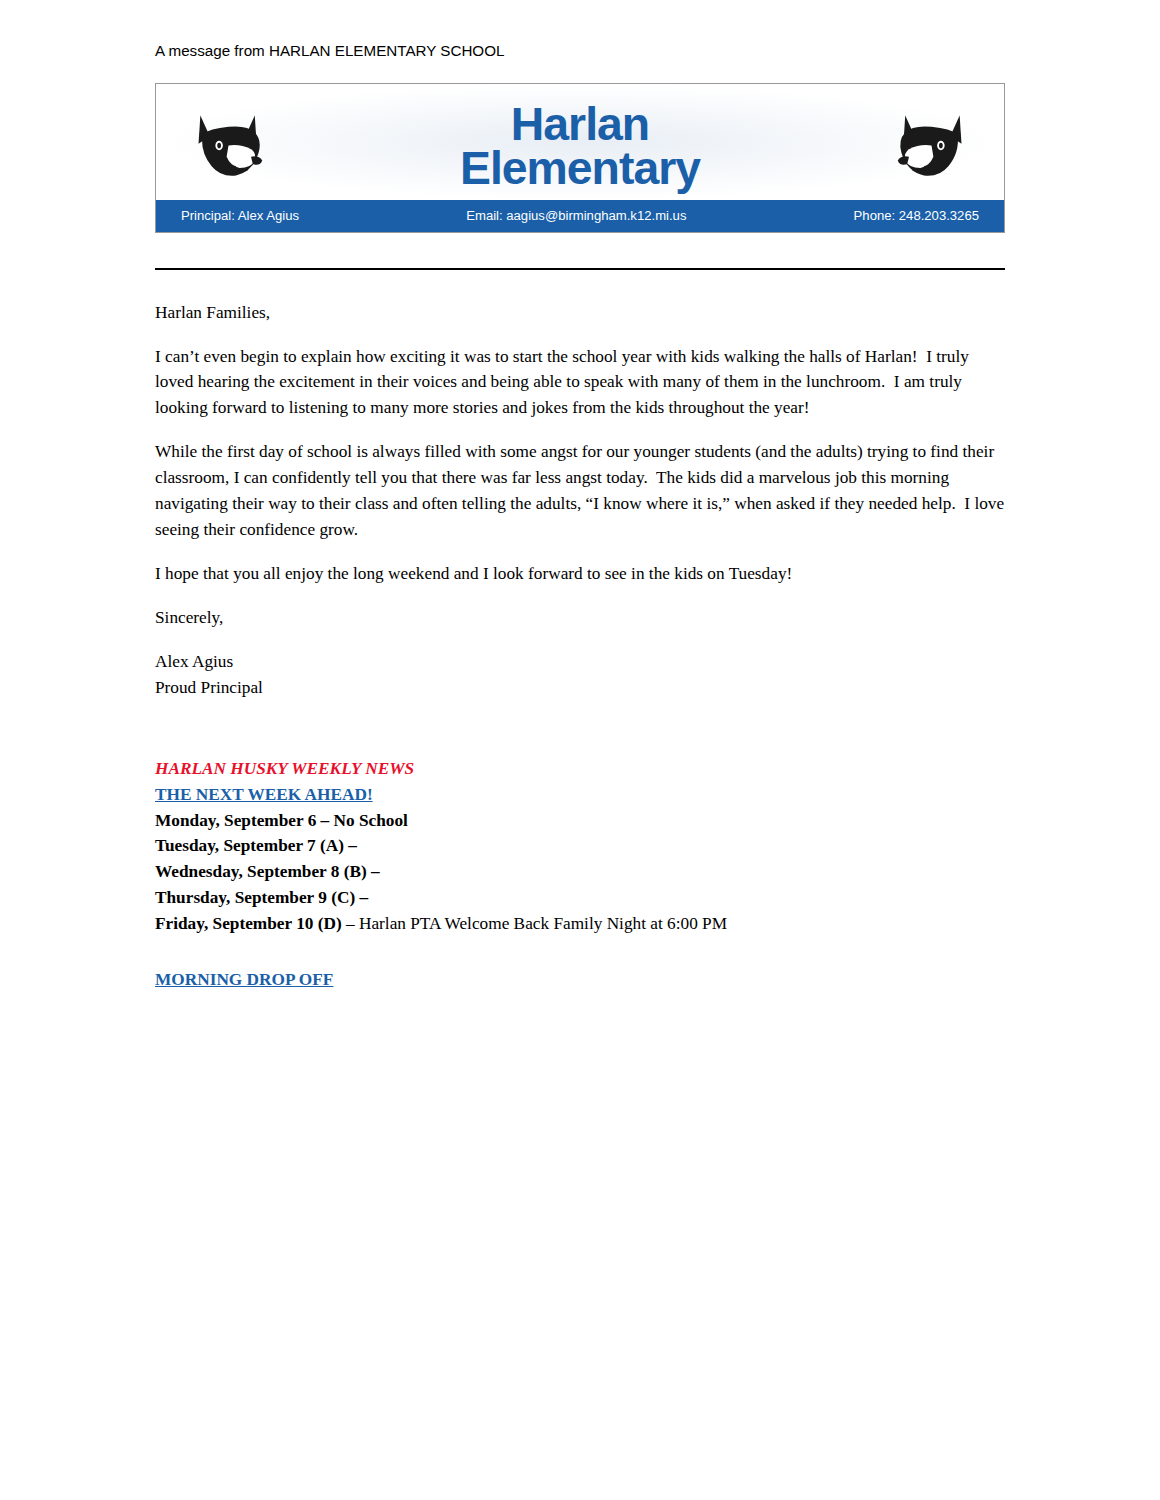A message from HARLAN ELEMENTARY SCHOOL
Harlan
Elementary
Principal: Alex Agius Email: aagius@birmingham.k12.mi.us Phone: 248.203.3265
Harlan Families,
I can’t even begin to explain how exciting it was to start the school year with kids walking the halls of Harlan! I truly loved hearing the excitement in their voices and being able to speak with many of them in the lunchroom. I am truly looking forward to listening to many more stories and jokes from the kids throughout the year!
While the first day of school is always filled with some angst for our younger students (and the adults) trying to find their classroom, I can confidently tell you that there was far less angst today. The kids did a marvelous job this morning navigating their way to their class and often telling the adults, “I know where it is,” when asked if they needed help. I love seeing their confidence grow.
I hope that you all enjoy the long weekend and I look forward to see in the kids on Tuesday!
Sincerely,
Alex Agius
Proud Principal
HARLAN HUSKY WEEKLY NEWS
THE NEXT WEEK AHEAD!
Monday, September 6 – No School
Tuesday, September 7 (A) –
Wednesday, September 8 (B) –
Thursday, September 9 (C) –
Friday, September 10 (D) – Harlan PTA Welcome Back Family Night at 6:00 PM
MORNING DROP OFF